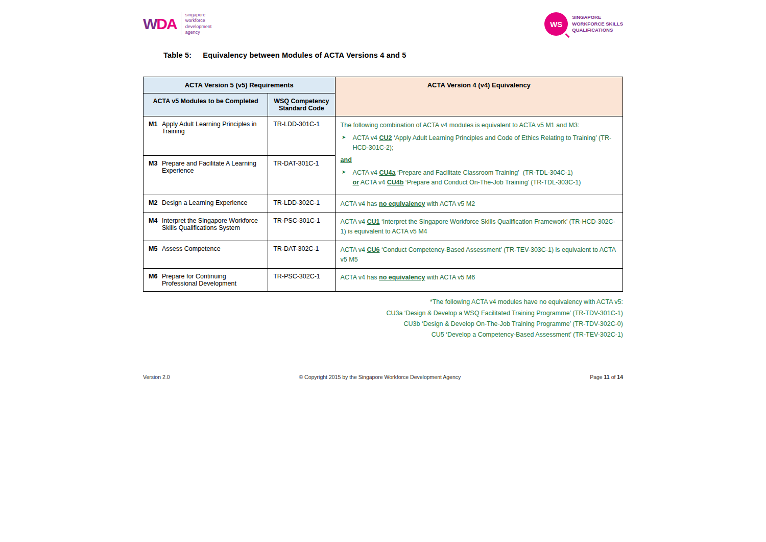WDA
singapore
workforce
development
agency
WS
Singapore
Workforce Skills
Qualifications
Table 5: Equivalency between Modules of ACTA Versions 4 and 5
| ACTA Version 5 (v5) Requirements | ACTA Version 4 (v4) Equivalency |
| --- | --- |
| ACTA v5 Modules to be Completed | WSQ Competency Standard Code |
| M1 Apply Adult Learning Principles in Training | TR-LDD-301C-1 | The following combination of ACTA v4 modules is equivalent to ACTA v5 M1 and M3: ACTA v4 CU2 ‘Apply Adult Learning Principles and Code of Ethics Relating to Training’ (TR-HCD-301C-2); and ACTA v4 CU4a ‘Prepare and Facilitate Classroom Training’ (TR-TDL-304C-1) or ACTA v4 CU4b ‘Prepare and Conduct On-The-Job Training’ (TR-TDL-303C-1) |
| M3 Prepare and Facilitate A Learning Experience | TR-DAT-301C-1 |
| M2 Design a Learning Experience | TR-LDD-302C-1 | ACTA v4 has no equivalency with ACTA v5 M2 |
| M4 Interpret the Singapore Workforce Skills Qualifications System | TR-PSC-301C-1 | ACTA v4 CU1 ‘Interpret the Singapore Workforce Skills Qualification Framework’ (TR-HCD-302C-1) is equivalent to ACTA v5 M4 |
| M5 Assess Competence | TR-DAT-302C-1 | ACTA v4 CU6 ‘Conduct Competency-Based Assessment’ (TR-TEV-303C-1) is equivalent to ACTA v5 M5 |
| M6 Prepare for Continuing Professional Development | TR-PSC-302C-1 | ACTA v4 has no equivalency with ACTA v5 M6 |
*The following ACTA v4 modules have no equivalency with ACTA v5:
CU3a ‘Design & Develop a WSQ Facilitated Training Programme’ (TR-TDV-301C-1)
CU3b ‘Design & Develop On-The-Job Training Programme’ (TR-TDV-302C-0)
CU5 ‘Develop a Competency-Based Assessment’ (TR-TEV-302C-1)
Version 2.0
© Copyright 2015 by the Singapore Workforce Development Agency
Page 11 of 14